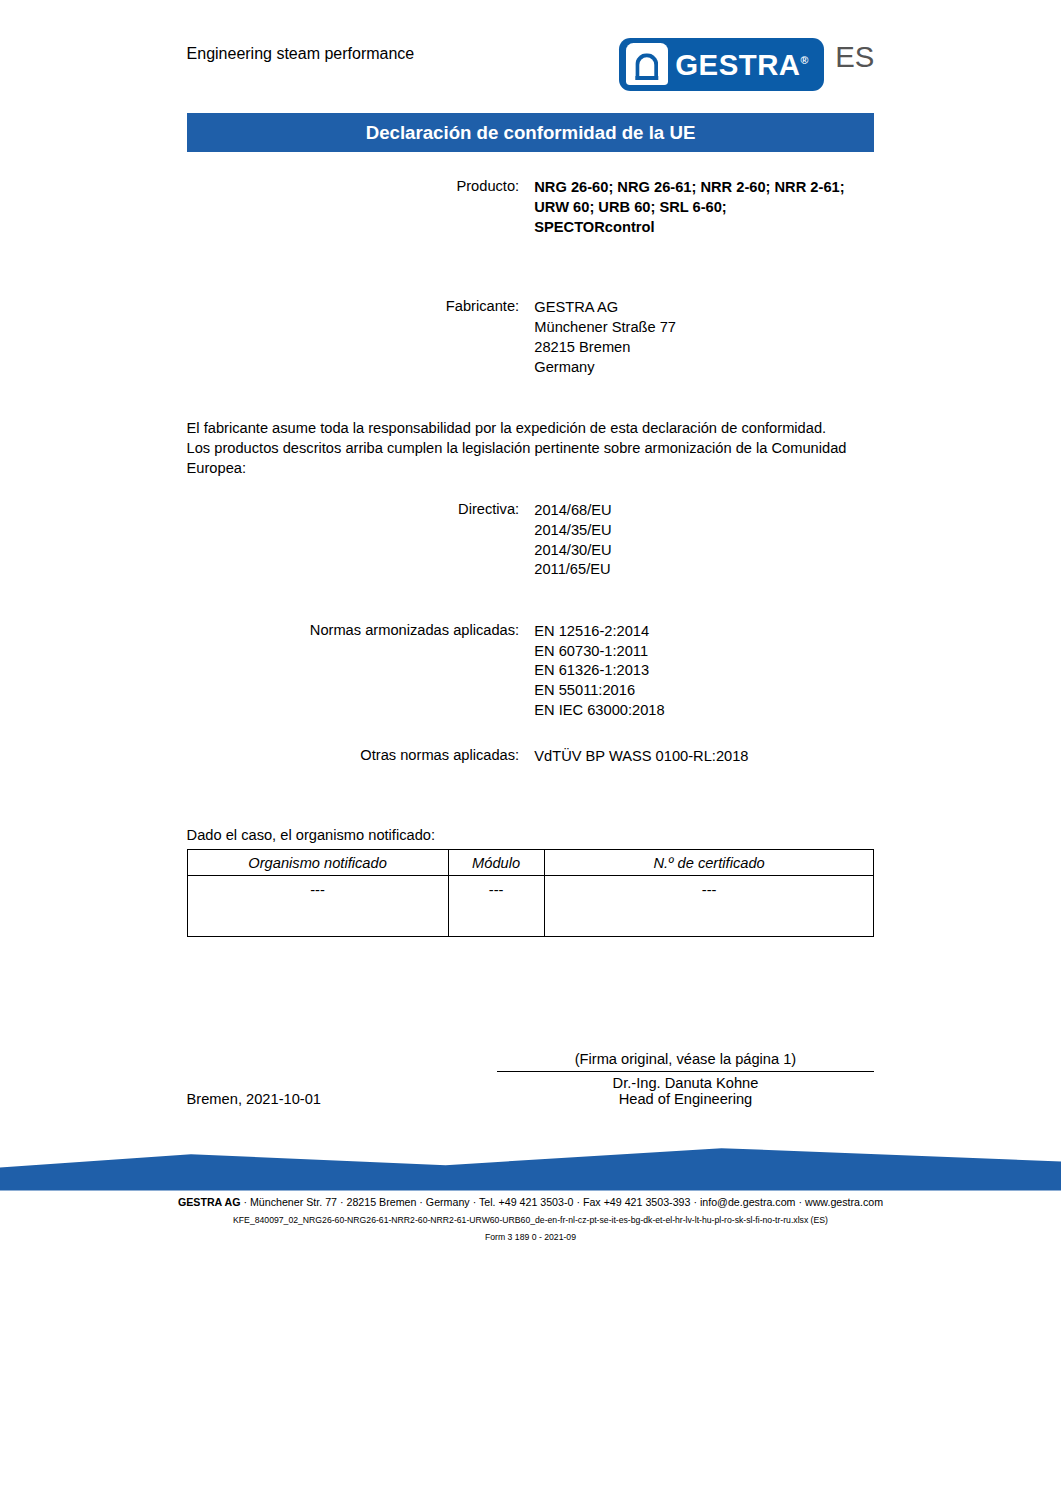Engineering steam performance
GESTRA®
ES
Declaración de conformidad de la UE
Producto:
NRG 26-60; NRG 26-61; NRR 2-60; NRR 2-61;
URW 60; URB 60; SRL 6-60;
SPECTORcontrol
Fabricante:
GESTRA AG
Münchener Straße 77
28215 Bremen
Germany
El fabricante asume toda la responsabilidad por la expedición de esta declaración de conformidad.
Los productos descritos arriba cumplen la legislación pertinente sobre armonización de la Comunidad Europea:
Directiva:
2014/68/EU
2014/35/EU
2014/30/EU
2011/65/EU
Normas armonizadas aplicadas:
EN 12516-2:2014
EN 60730-1:2011
EN 61326-1:2013
EN 55011:2016
EN IEC 63000:2018
Otras normas aplicadas:
VdTÜV BP WASS 0100-RL:2018
Dado el caso, el organismo notificado:
| Organismo notificado | Módulo | N.º de certificado |
| --- | --- | --- |
| --- | --- | --- |
Bremen, 2021-10-01
(Firma original, véase la página 1)
Dr.-Ing. Danuta Kohne
Head of Engineering
GESTRA AG · Münchener Str. 77 · 28215 Bremen · Germany · Tel. +49 421 3503-0 · Fax +49 421 3503-393 · info@de.gestra.com · www.gestra.com
KFE_840097_02_NRG26-60-NRG26-61-NRR2-60-NRR2-61-URW60-URB60_de-en-fr-nl-cz-pt-se-it-es-bg-dk-et-el-hr-lv-lt-hu-pl-ro-sk-sl-fi-no-tr-ru.xlsx (ES)
Form 3 189 0 - 2021-09